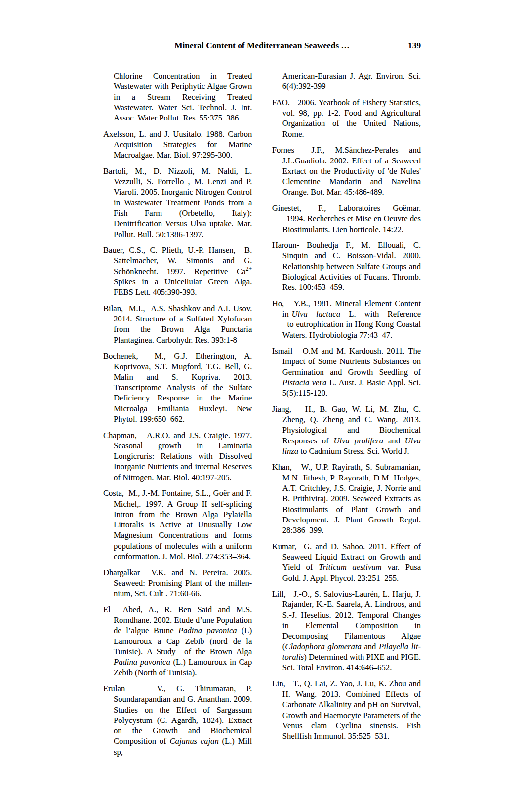Mineral Content of Mediterranean Seaweeds … 139
Chlorine Concentration in Treated Wastewater with Periphytic Algae Grown in a Stream Receiving Treated Wastewater. Water Sci. Technol. J. Int. Assoc. Water Pollut. Res. 55:375–386.
Axelsson, L. and J. Uusitalo. 1988. Carbon Acquisition Strategies for Marine Macroalgae. Mar. Biol. 97:295-300.
Bartoli, M., D. Nizzoli, M. Naldi, L. Vezzulli, S. Porrello , M. Lenzi and P. Viaroli. 2005. Inorganic Nitrogen Control in Wastewater Treatment Ponds from a Fish Farm (Orbetello, Italy): Denitrification Versus Ulva uptake. Mar. Pollut. Bull. 50:1386-1397.
Bauer, C.S., C. Plieth, U.-P. Hansen, B. Sattelmacher, W. Simonis and G. Schönknecht. 1997. Repetitive Ca2+ Spikes in a Unicellular Green Alga. FEBS Lett. 405:390-393.
Bilan, M.I., A.S. Shashkov and A.I. Usov. 2014. Structure of a Sulfated Xylofucan from the Brown Alga Punctaria Plantaginea. Carbohydr. Res. 393:1-8
Bochenek, M., G.J. Etherington, A. Koprivova, S.T. Mugford, T.G. Bell, G. Malin and S. Kopriva. 2013. Transcriptome Analysis of the Sulfate Deficiency Response in the Marine Microalga Emiliania Huxleyi. New Phytol. 199:650–662.
Chapman, A.R.O. and J.S. Craigie. 1977. Seasonal growth in Laminaria Longicruris: Relations with Dissolved Inorganic Nutrients and internal Reserves of Nitrogen. Mar. Biol. 40:197-205.
Costa, M., J.-M. Fontaine, S.L., Goër and F. Michel,. 1997. A Group II self-splicing Intron from the Brown Alga Pylaiella Littoralis is Active at Unusually Low Magnesium Concentrations and forms populations of molecules with a uniform conformation. J. Mol. Biol. 274:353–364.
Dhargalkar V.K. and N. Pereira. 2005. Seaweed: Promising Plant of the millennium, Sci. Cult . 71:60-66.
El Abed, A., R. Ben Said and M.S. Romdhane. 2002. Etude d’une Population de l’algue Brune Padina pavonica (L) Lamouroux a Cap Zebib (nord de la Tunisie). A Study of the Brown Alga Padina pavonica (L.) Lamouroux in Cap Zebib (North of Tunisia).
Erulan V., G. Thirumaran, P. Soundarapandian and G. Ananthan. 2009. Studies on the Effect of Sargassum Polycystum (C. Agardh, 1824). Extract on the Growth and Biochemical Composition of Cajanus cajan (L.) Mill sp,
American-Eurasian J. Agr. Environ. Sci. 6(4):392-399
FAO. 2006. Yearbook of Fishery Statistics, vol. 98, pp. 1-2. Food and Agricultural Organization of the United Nations, Rome.
Fornes J.F., M.Sànchez-Perales and J.L.Guadiola. 2002. Effect of a Seaweed Exrtact on the Productivity of 'de Nules' Clementine Mandarin and Navelina Orange. Bot. Mar. 45:486-489.
Ginestet, F., Laboratoires Goëmar. 1994. Recherches et Mise en Oeuvre des Biostimulants. Lien horticole. 14:22.
Haroun- Bouhedja F., M. Ellouali, C. Sinquin and C. Boisson-Vidal. 2000. Relationship between Sulfate Groups and Biological Activities of Fucans. Thromb. Res. 100:453–459.
Ho, Y.B., 1981. Mineral Element Content in Ulva lactuca L. with Reference to eutrophication in Hong Kong Coastal Waters. Hydrobiologia 77:43–47.
Ismail O.M and M. Kardoush. 2011. The Impact of Some Nutrients Substances on Germination and Growth Seedling of Pistacia vera L. Aust. J. Basic Appl. Sci. 5(5):115-120.
Jiang, H., B. Gao, W. Li, M. Zhu, C. Zheng, Q. Zheng and C. Wang. 2013. Physiological and Biochemical Responses of Ulva prolifera and Ulva linza to Cadmium Stress. Sci. World J.
Khan, W., U.P. Rayirath, S. Subramanian, M.N. Jithesh, P. Rayorath, D.M. Hodges, A.T. Critchley, J.S. Craigie, J. Norrie and B. Prithiviraj. 2009. Seaweed Extracts as Biostimulants of Plant Growth and Development. J. Plant Growth Regul. 28:386–399.
Kumar, G. and D. Sahoo. 2011. Effect of Seaweed Liquid Extract on Growth and Yield of Triticum aestivum var. Pusa Gold. J. Appl. Phycol. 23:251–255.
Lill, J.-O., S. Salovius-Laurén, L. Harju, J. Rajander, K.-E. Saarela, A. Lindroos, and S.-J. Heselius. 2012. Temporal Changes in Elemental Composition in Decomposing Filamentous Algae (Cladophora glomerata and Pilayella littoralis) Determined with PIXE and PIGE. Sci. Total Environ. 414:646–652.
Lin, T., Q. Lai, Z. Yao, J. Lu, K. Zhou and H. Wang. 2013. Combined Effects of Carbonate Alkalinity and pH on Survival, Growth and Haemocyte Parameters of the Venus clam Cyclina sinensis. Fish Shellfish Immunol. 35:525–531.